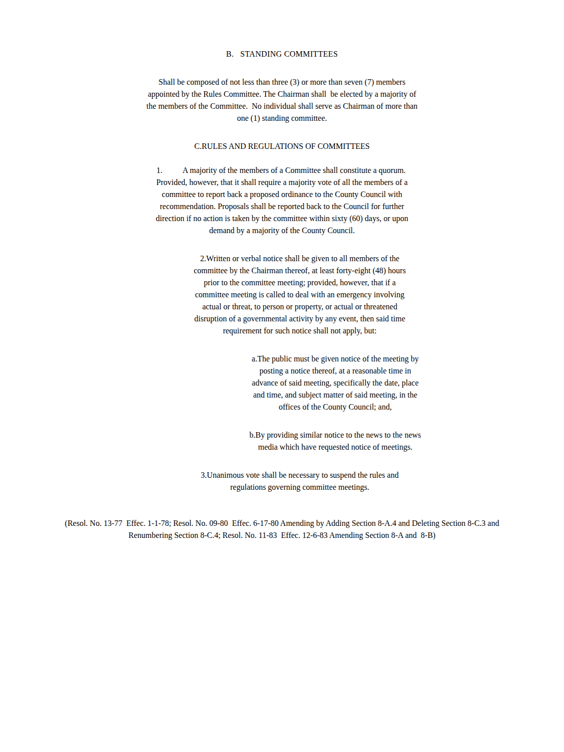B. STANDING COMMITTEES
Shall be composed of not less than three (3) or more than seven (7) members appointed by the Rules Committee. The Chairman shall be elected by a majority of the members of the Committee. No individual shall serve as Chairman of more than one (1) standing committee.
C.RULES AND REGULATIONS OF COMMITTEES
1. A majority of the members of a Committee shall constitute a quorum. Provided, however, that it shall require a majority vote of all the members of a committee to report back a proposed ordinance to the County Council with recommendation. Proposals shall be reported back to the Council for further direction if no action is taken by the committee within sixty (60) days, or upon demand by a majority of the County Council.
2.Written or verbal notice shall be given to all members of the committee by the Chairman thereof, at least forty-eight (48) hours prior to the committee meeting; provided, however, that if a committee meeting is called to deal with an emergency involving actual or threat, to person or property, or actual or threatened disruption of a governmental activity by any event, then said time requirement for such notice shall not apply, but:
a.The public must be given notice of the meeting by posting a notice thereof, at a reasonable time in advance of said meeting, specifically the date, place and time, and subject matter of said meeting, in the offices of the County Council; and,
b.By providing similar notice to the news to the news media which have requested notice of meetings.
3.Unanimous vote shall be necessary to suspend the rules and regulations governing committee meetings.
(Resol. No. 13-77 Effec. 1-1-78; Resol. No. 09-80 Effec. 6-17-80 Amending by Adding Section 8-A.4 and Deleting Section 8-C.3 and Renumbering Section 8-C.4; Resol. No. 11-83 Effec. 12-6-83 Amending Section 8-A and 8-B)